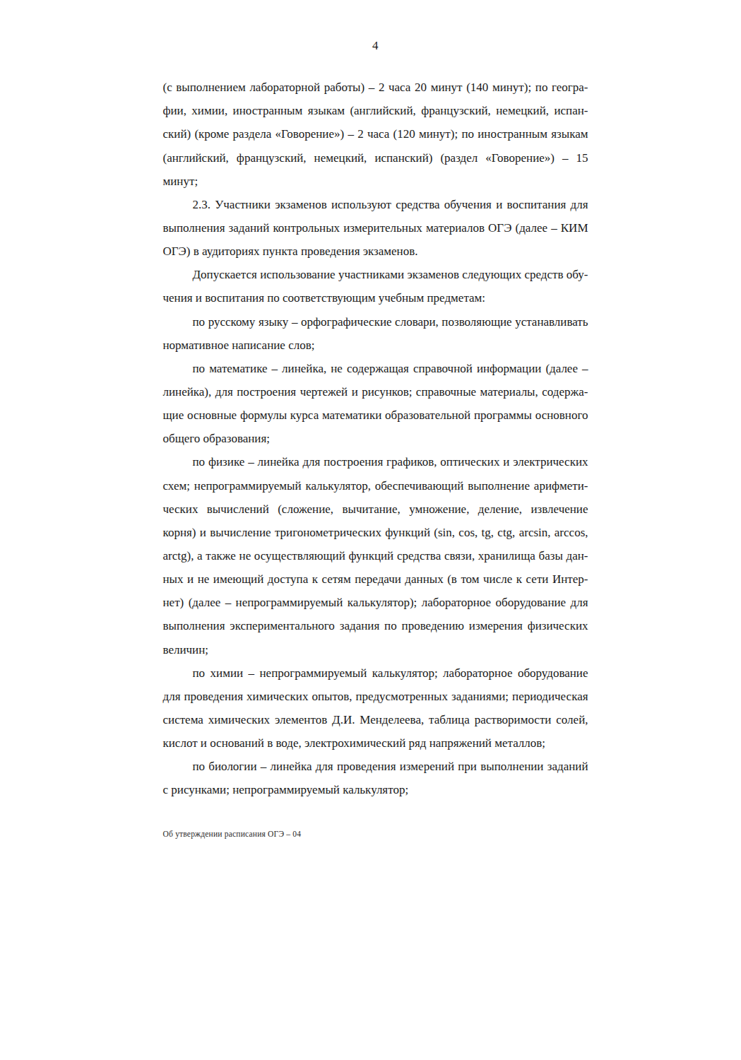4
(с выполнением лабораторной работы) – 2 часа 20 минут (140 минут); по географии, химии, иностранным языкам (английский, французский, немецкий, испанский) (кроме раздела «Говорение») – 2 часа (120 минут); по иностранным языкам (английский, французский, немецкий, испанский) (раздел «Говорение») – 15 минут;
2.3. Участники экзаменов используют средства обучения и воспитания для выполнения заданий контрольных измерительных материалов ОГЭ (далее – КИМ ОГЭ) в аудиториях пункта проведения экзаменов.
Допускается использование участниками экзаменов следующих средств обучения и воспитания по соответствующим учебным предметам:
по русскому языку – орфографические словари, позволяющие устанавливать нормативное написание слов;
по математике – линейка, не содержащая справочной информации (далее – линейка), для построения чертежей и рисунков; справочные материалы, содержащие основные формулы курса математики образовательной программы основного общего образования;
по физике – линейка для построения графиков, оптических и электрических схем; непрограммируемый калькулятор, обеспечивающий выполнение арифметических вычислений (сложение, вычитание, умножение, деление, извлечение корня) и вычисление тригонометрических функций (sin, cos, tg, ctg, arcsin, arccos, arctg), а также не осуществляющий функций средства связи, хранилища базы данных и не имеющий доступа к сетям передачи данных (в том числе к сети Интернет) (далее – непрограммируемый калькулятор); лабораторное оборудование для выполнения экспериментального задания по проведению измерения физических величин;
по химии – непрограммируемый калькулятор; лабораторное оборудование для проведения химических опытов, предусмотренных заданиями; периодическая система химических элементов Д.И. Менделеева, таблица растворимости солей, кислот и оснований в воде, электрохимический ряд напряжений металлов;
по биологии – линейка для проведения измерений при выполнении заданий с рисунками; непрограммируемый калькулятор;
Об утверждении расписания ОГЭ – 04